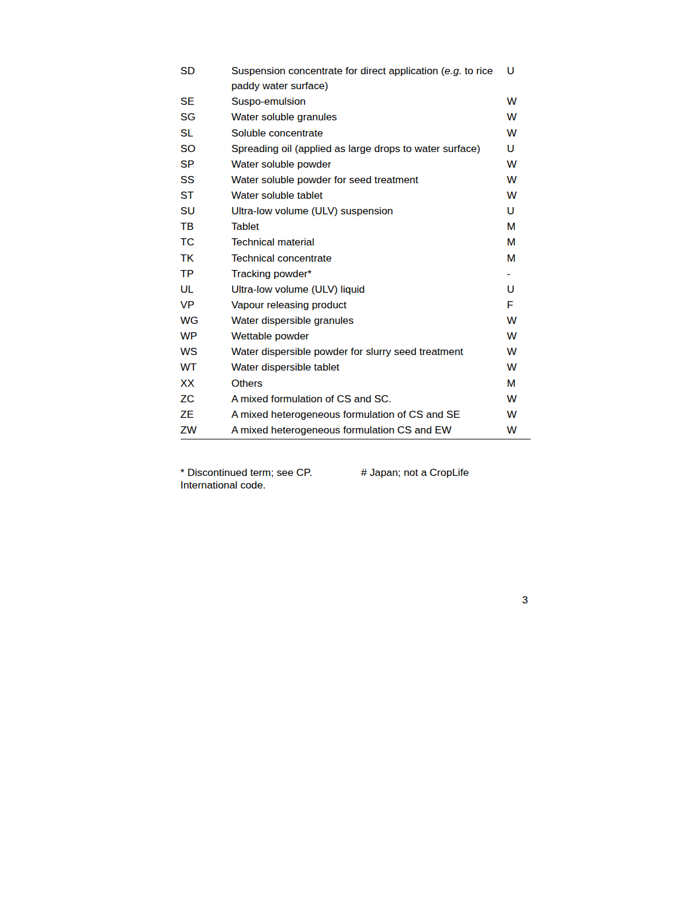| SD | Suspension concentrate for direct application ( e.g. to rice paddy water surface) | U |
| SE | Suspo-emulsion | W |
| SG | Water soluble granules | W |
| SL | Soluble concentrate | W |
| SO | Spreading oil (applied as large drops to water surface) | U |
| SP | Water soluble powder | W |
| SS | Water soluble powder for seed treatment | W |
| ST | Water soluble tablet | W |
| SU | Ultra-low volume (ULV) suspension | U |
| TB | Tablet | M |
| TC | Technical material | M |
| TK | Technical concentrate | M |
| TP | Tracking powder* | - |
| UL | Ultra-low volume (ULV) liquid | U |
| VP | Vapour releasing product | F |
| WG | Water dispersible granules | W |
| WP | Wettable powder | W |
| WS | Water dispersible powder for slurry seed treatment | W |
| WT | Water dispersible tablet | W |
| XX | Others | M |
| ZC | A mixed formulation of CS and SC. | W |
| ZE | A mixed heterogeneous formulation of CS and SE | W |
| ZW | A mixed heterogeneous formulation CS and EW | W |
* Discontinued term; see CP. # Japan; not a CropLife International code.
3